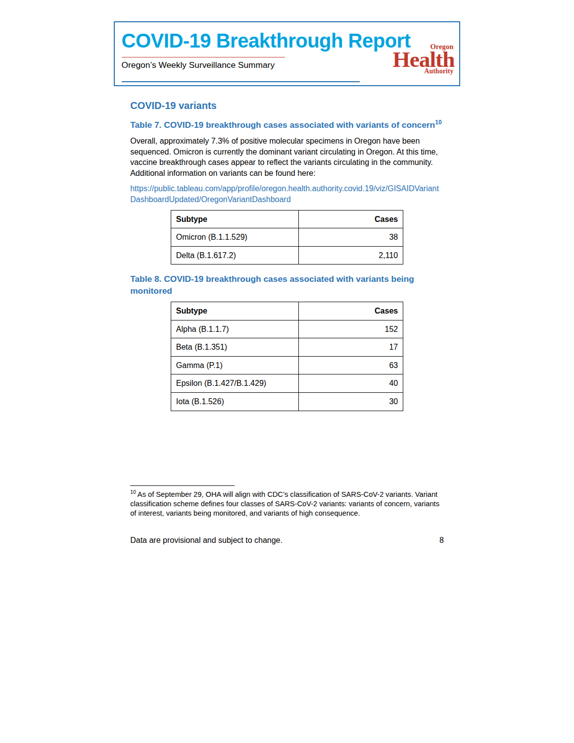COVID-19 Breakthrough Report
Oregon’s Weekly Surveillance Summary
Oregon Health Authority
COVID-19 variants
Table 7. COVID-19 breakthrough cases associated with variants of concern10
Overall, approximately 7.3% of positive molecular specimens in Oregon have been sequenced. Omicron is currently the dominant variant circulating in Oregon. At this time, vaccine breakthrough cases appear to reflect the variants circulating in the community. Additional information on variants can be found here:
https://public.tableau.com/app/profile/oregon.health.authority.covid.19/viz/GISAIDVariantDashboardUpdated/OregonVariantDashboard
| Subtype | Cases |
| --- | --- |
| Omicron (B.1.1.529) | 38 |
| Delta (B.1.617.2) | 2,110 |
Table 8. COVID-19 breakthrough cases associated with variants being monitored
| Subtype | Cases |
| --- | --- |
| Alpha (B.1.1.7) | 152 |
| Beta (B.1.351) | 17 |
| Gamma (P.1) | 63 |
| Epsilon (B.1.427/B.1.429) | 40 |
| Iota (B.1.526) | 30 |
10 As of September 29, OHA will align with CDC’s classification of SARS-CoV-2 variants. Variant classification scheme defines four classes of SARS-CoV-2 variants: variants of concern, variants of interest, variants being monitored, and variants of high consequence.
Data are provisional and subject to change. 8